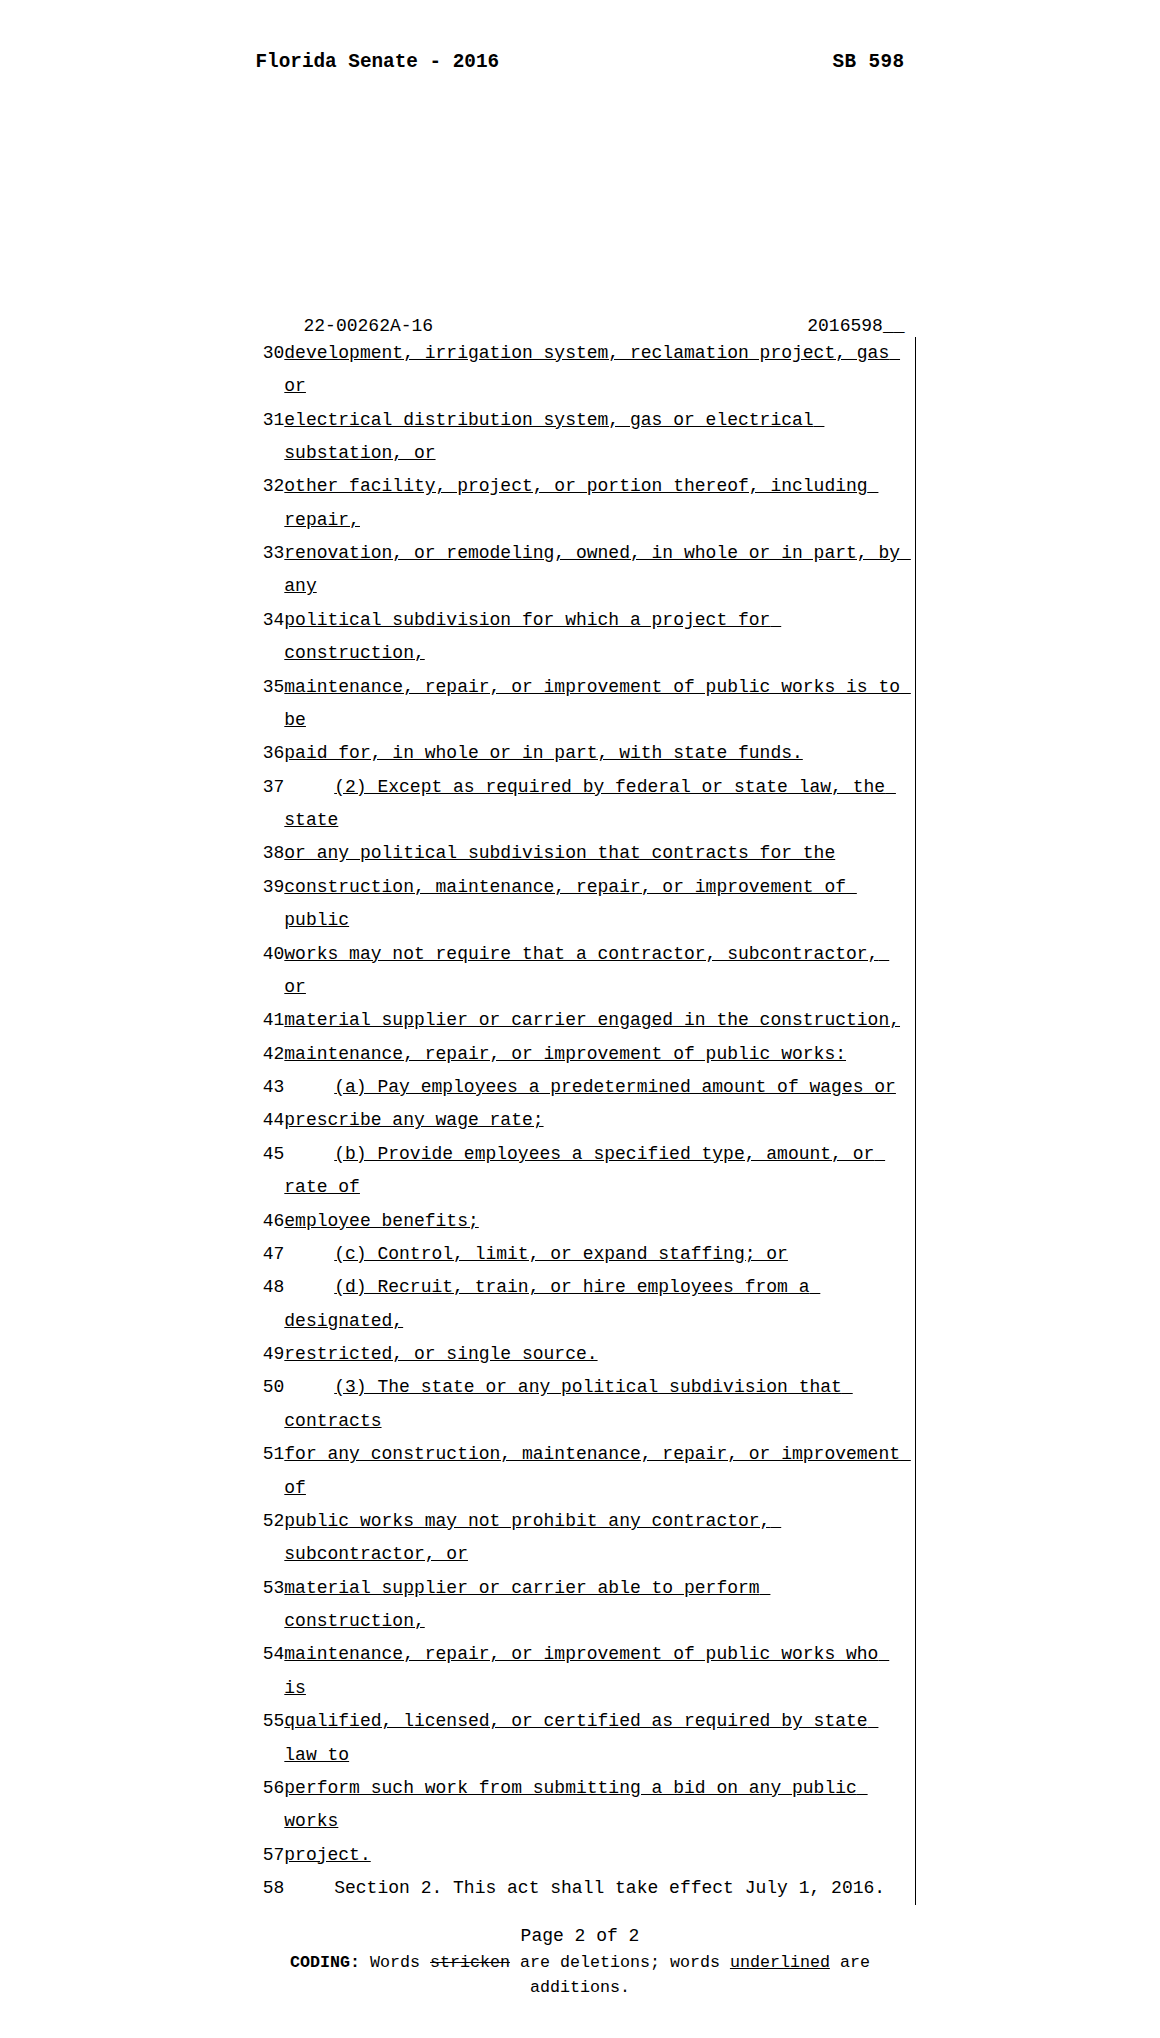Florida Senate - 2016 SB 598
22-00262A-16 2016598__
| 30 | development, irrigation system, reclamation project, gas or |
| 31 | electrical distribution system, gas or electrical substation, or |
| 32 | other facility, project, or portion thereof, including repair, |
| 33 | renovation, or remodeling, owned, in whole or in part, by any |
| 34 | political subdivision for which a project for construction, |
| 35 | maintenance, repair, or improvement of public works is to be |
| 36 | paid for, in whole or in part, with state funds. |
| 37 | (2) Except as required by federal or state law, the state |
| 38 | or any political subdivision that contracts for the |
| 39 | construction, maintenance, repair, or improvement of public |
| 40 | works may not require that a contractor, subcontractor, or |
| 41 | material supplier or carrier engaged in the construction, |
| 42 | maintenance, repair, or improvement of public works: |
| 43 | (a) Pay employees a predetermined amount of wages or |
| 44 | prescribe any wage rate; |
| 45 | (b) Provide employees a specified type, amount, or rate of |
| 46 | employee benefits; |
| 47 | (c) Control, limit, or expand staffing; or |
| 48 | (d) Recruit, train, or hire employees from a designated, |
| 49 | restricted, or single source. |
| 50 | (3) The state or any political subdivision that contracts |
| 51 | for any construction, maintenance, repair, or improvement of |
| 52 | public works may not prohibit any contractor, subcontractor, or |
| 53 | material supplier or carrier able to perform construction, |
| 54 | maintenance, repair, or improvement of public works who is |
| 55 | qualified, licensed, or certified as required by state law to |
| 56 | perform such work from submitting a bid on any public works |
| 57 | project. |
| 58 | Section 2. This act shall take effect July 1, 2016. |
Page 2 of 2
CODING: Words stricken are deletions; words underlined are additions.